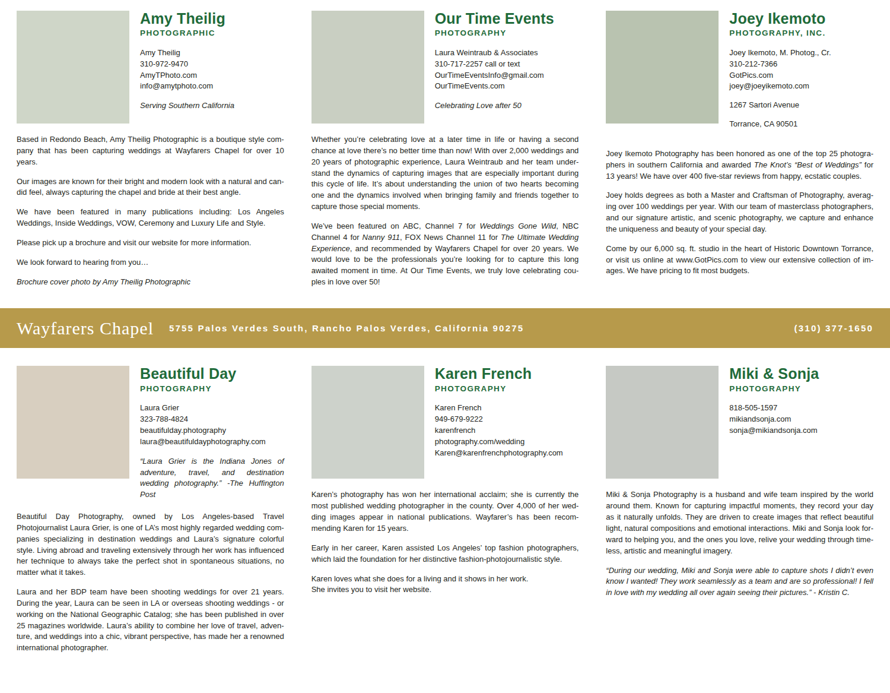Amy Theilig
Photographic
Amy Theilig
310-972-9470
AmyTPhoto.com
info@amytphoto.com
Serving Southern California
Based in Redondo Beach, Amy Theilig Photographic is a boutique style company that has been capturing weddings at Wayfarers Chapel for over 10 years.
Our images are known for their bright and modern look with a natural and candid feel, always capturing the chapel and bride at their best angle.
We have been featured in many publications including: Los Angeles Weddings, Inside Weddings, VOW, Ceremony and Luxury Life and Style.
Please pick up a brochure and visit our website for more information.
We look forward to hearing from you…
Brochure cover photo by Amy Theilig Photographic
Our Time Events
Photography
Laura Weintraub & Associates
310-717-2257 call or text
OurTimeEventsInfo@gmail.com
OurTimeEvents.com
Celebrating Love after 50
Whether you’re celebrating love at a later time in life or having a second chance at love there’s no better time than now! With over 2,000 weddings and 20 years of photographic experience, Laura Weintraub and her team understand the dynamics of capturing images that are especially important during this cycle of life. It’s about understanding the union of two hearts becoming one and the dynamics involved when bringing family and friends together to capture those special moments.
We’ve been featured on ABC, Channel 7 for Weddings Gone Wild, NBC Channel 4 for Nanny 911, FOX News Channel 11 for The Ultimate Wedding Experience, and recommended by Wayfarers Chapel for over 20 years. We would love to be the professionals you’re looking for to capture this long awaited moment in time. At Our Time Events, we truly love celebrating couples in love over 50!
Joey Ikemoto
Photography, Inc.
Joey Ikemoto, M. Photog., Cr.
310-212-7366
GotPics.com
joey@joeyikemoto.com
1267 Sartori Avenue
Torrance, CA 90501
Joey Ikemoto Photography has been honored as one of the top 25 photographers in southern California and awarded The Knot’s “Best of Weddings” for 13 years! We have over 400 five-star reviews from happy, ecstatic couples.
Joey holds degrees as both a Master and Craftsman of Photography, averaging over 100 weddings per year. With our team of masterclass photographers, and our signature artistic, and scenic photography, we capture and enhance the uniqueness and beauty of your special day.
Come by our 6,000 sq. ft. studio in the heart of Historic Downtown Torrance, or visit us online at www.GotPics.com to view our extensive collection of images. We have pricing to fit most budgets.
Wayfarers Chapel 5755 Palos Verdes South, Rancho Palos Verdes, California 90275 (310) 377-1650
Beautiful Day
Photography
Laura Grier
323-788-4824
beautifulday.photography
laura@beautifuldayphotography.com
“Laura Grier is the Indiana Jones of adventure, travel, and destination wedding photography.” -The Huffington Post
Beautiful Day Photography, owned by Los Angeles-based Travel Photojournalist Laura Grier, is one of LA’s most highly regarded wedding companies specializing in destination weddings and Laura’s signature colorful style. Living abroad and traveling extensively through her work has influenced her technique to always take the perfect shot in spontaneous situations, no matter what it takes.
Laura and her BDP team have been shooting weddings for over 21 years. During the year, Laura can be seen in LA or overseas shooting weddings - or working on the National Geographic Catalog; she has been published in over 25 magazines worldwide. Laura’s ability to combine her love of travel, adventure, and weddings into a chic, vibrant perspective, has made her a renowned international photographer.
Karen French
Photography
Karen French
949-679-9222
karenfrench
photography.com/wedding
Karen@karenfrenchphotography.com
Karen’s photography has won her international acclaim; she is currently the most published wedding photographer in the county. Over 4,000 of her wedding images appear in national publications. Wayfarer’s has been recommending Karen for 15 years.
Early in her career, Karen assisted Los Angeles’ top fashion photographers, which laid the foundation for her distinctive fashion-photojournalistic style.
Karen loves what she does for a living and it shows in her work.
She invites you to visit her website.
Miki & Sonja
Photography
818-505-1597
mikiandsonja.com
sonja@mikiandsonja.com
Miki & Sonja Photography is a husband and wife team inspired by the world around them. Known for capturing impactful moments, they record your day as it naturally unfolds. They are driven to create images that reflect beautiful light, natural compositions and emotional interactions. Miki and Sonja look forward to helping you, and the ones you love, relive your wedding through timeless, artistic and meaningful imagery.
“During our wedding, Miki and Sonja were able to capture shots I didn’t even know I wanted! They work seamlessly as a team and are so professional! I fell in love with my wedding all over again seeing their pictures.” - Kristin C.